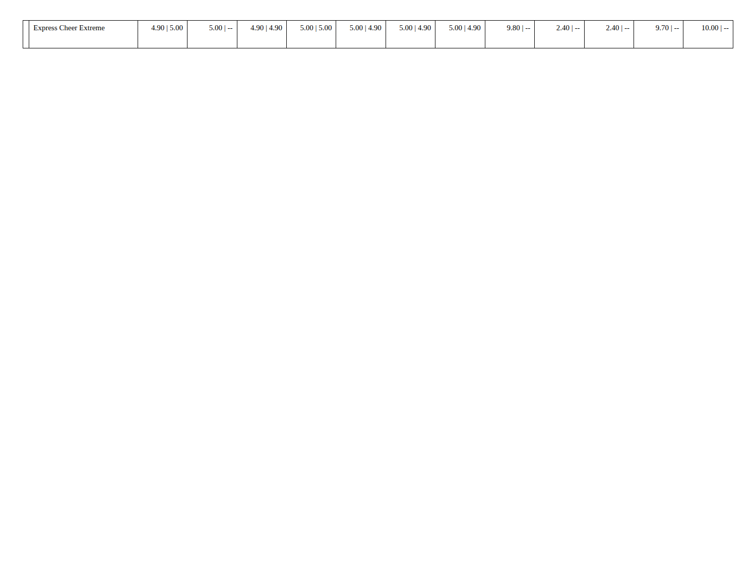| | Express Cheer Extreme | 4.90 / 5.00 | 5.00 / -- | 4.90 / 4.90 | 5.00 / 5.00 | 5.00 / 4.90 | 5.00 / 4.90 | 5.00 / 4.90 | 9.80 / -- | 2.40 / -- | 2.40 / -- | 9.70 / -- | 10.00 / -- |